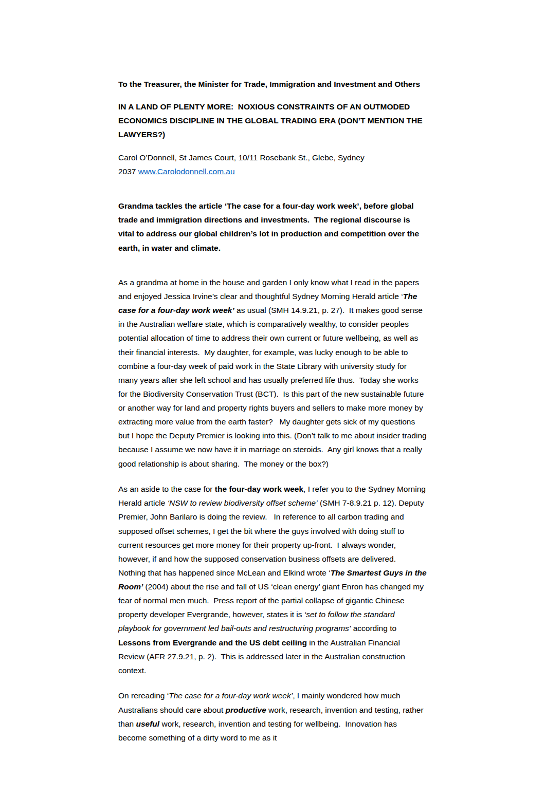To the Treasurer, the Minister for Trade, Immigration and Investment and Others
IN A LAND OF PLENTY MORE: NOXIOUS CONSTRAINTS OF AN OUTMODED ECONOMICS DISCIPLINE IN THE GLOBAL TRADING ERA (DON’T MENTION THE LAWYERS?)
Carol O’Donnell, St James Court, 10/11 Rosebank St., Glebe, Sydney
2037 www.Carolodonnell.com.au
Grandma tackles the article ‘The case for a four-day work week’, before global trade and immigration directions and investments. The regional discourse is vital to address our global children’s lot in production and competition over the earth, in water and climate.
As a grandma at home in the house and garden I only know what I read in the papers and enjoyed Jessica Irvine’s clear and thoughtful Sydney Morning Herald article ‘The case for a four-day work week’ as usual (SMH 14.9.21, p. 27). It makes good sense in the Australian welfare state, which is comparatively wealthy, to consider peoples potential allocation of time to address their own current or future wellbeing, as well as their financial interests. My daughter, for example, was lucky enough to be able to combine a four-day week of paid work in the State Library with university study for many years after she left school and has usually preferred life thus. Today she works for the Biodiversity Conservation Trust (BCT). Is this part of the new sustainable future or another way for land and property rights buyers and sellers to make more money by extracting more value from the earth faster? My daughter gets sick of my questions but I hope the Deputy Premier is looking into this. (Don’t talk to me about insider trading because I assume we now have it in marriage on steroids. Any girl knows that a really good relationship is about sharing. The money or the box?)
As an aside to the case for the four-day work week, I refer you to the Sydney Morning Herald article ‘NSW to review biodiversity offset scheme’ (SMH 7-8.9.21 p. 12). Deputy Premier, John Barilaro is doing the review. In reference to all carbon trading and supposed offset schemes, I get the bit where the guys involved with doing stuff to current resources get more money for their property up-front. I always wonder, however, if and how the supposed conservation business offsets are delivered. Nothing that has happened since McLean and Elkind wrote ‘The Smartest Guys in the Room’ (2004) about the rise and fall of US ‘clean energy’ giant Enron has changed my fear of normal men much. Press report of the partial collapse of gigantic Chinese property developer Evergrande, however, states it is ‘set to follow the standard playbook for government led bail-outs and restructuring programs’ according to Lessons from Evergrande and the US debt ceiling in the Australian Financial Review (AFR 27.9.21, p. 2). This is addressed later in the Australian construction context.
On rereading ‘The case for a four-day work week’, I mainly wondered how much Australians should care about productive work, research, invention and testing, rather than useful work, research, invention and testing for wellbeing. Innovation has become something of a dirty word to me as it